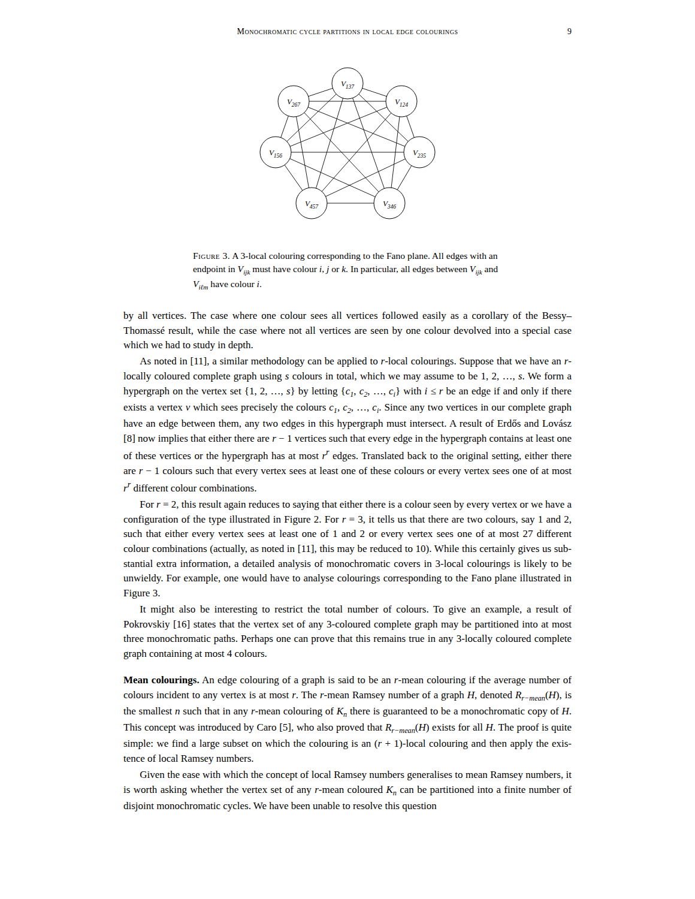Monochromatic cycle partitions in local edge colourings 9
coordinates: V137 (210,40) V124 (300,70) V235 (330,155) V346 (280,240) V457 (150,240) V156 (90,155) V267 (120,70) V137 V124 V235 V346 V457 V156 V267
Figure 3. A 3-local colouring corresponding to the Fano plane. All edges with an endpoint in Vijk must have colour i, j or k. In particular, all edges between Vijk and Viℓm have colour i.
by all vertices. The case where one colour sees all vertices followed easily as a corollary of the Bessy–Thomassé result, while the case where not all vertices are seen by one colour devolved into a special case which we had to study in depth.
As noted in [11], a similar methodology can be applied to r-local colourings. Suppose that we have an r-locally coloured complete graph using s colours in total, which we may assume to be 1, 2, …, s. We form a hypergraph on the vertex set {1, 2, …, s} by letting {c1, c2, …, ci} with i ≤ r be an edge if and only if there exists a vertex v which sees precisely the colours c1, c2, …, ci. Since any two vertices in our complete graph have an edge between them, any two edges in this hypergraph must intersect. A result of Erdős and Lovász [8] now implies that either there are r − 1 vertices such that every edge in the hypergraph contains at least one of these vertices or the hypergraph has at most rr edges. Translated back to the original setting, either there are r − 1 colours such that every vertex sees at least one of these colours or every vertex sees one of at most rr different colour combinations.
For r = 2, this result again reduces to saying that either there is a colour seen by every vertex or we have a configuration of the type illustrated in Figure 2. For r = 3, it tells us that there are two colours, say 1 and 2, such that either every vertex sees at least one of 1 and 2 or every vertex sees one of at most 27 different colour combinations (actually, as noted in [11], this may be reduced to 10). While this certainly gives us substantial extra information, a detailed analysis of monochromatic covers in 3-local colourings is likely to be unwieldy. For example, one would have to analyse colourings corresponding to the Fano plane illustrated in Figure 3.
It might also be interesting to restrict the total number of colours. To give an example, a result of Pokrovskiy [16] states that the vertex set of any 3-coloured complete graph may be partitioned into at most three monochromatic paths. Perhaps one can prove that this remains true in any 3-locally coloured complete graph containing at most 4 colours.
Mean colourings. An edge colouring of a graph is said to be an r-mean colouring if the average number of colours incident to any vertex is at most r. The r-mean Ramsey number of a graph H, denoted Rr−mean(H), is the smallest n such that in any r-mean colouring of Kn there is guaranteed to be a monochromatic copy of H. This concept was introduced by Caro [5], who also proved that Rr−mean(H) exists for all H. The proof is quite simple: we find a large subset on which the colouring is an (r + 1)-local colouring and then apply the existence of local Ramsey numbers.
Given the ease with which the concept of local Ramsey numbers generalises to mean Ramsey numbers, it is worth asking whether the vertex set of any r-mean coloured Kn can be partitioned into a finite number of disjoint monochromatic cycles. We have been unable to resolve this question